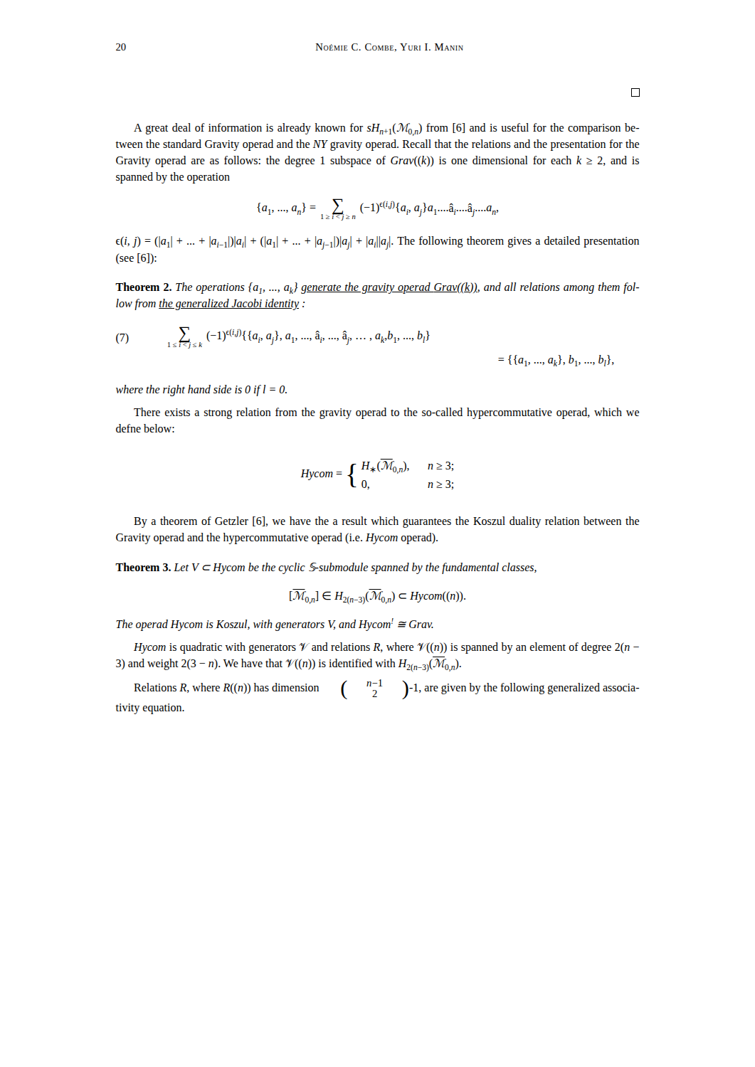20 Noémie C. Combe, Yuri I. Manin
A great deal of information is already known for sHn+1(ℳ0,n) from [6] and is useful for the comparison between the standard Gravity operad and the NY gravity operad. Recall that the relations and the presentation for the Gravity operad are as follows: the degree 1 subspace of Grav((k)) is one dimensional for each k ≥ 2, and is spanned by the operation
{a1, ..., an} = ∑1 ≥ i < j ≥ n (−1)ϵ(i,j){ai, aj}a1....âi....âj....an,
ϵ(i, j) = (|a1| + ... + |ai−1|)|ai| + (|a1| + ... + |aj−1|)|aj| + |ai||aj|. The following theorem gives a detailed presentation (see [6]):
Theorem 2. The operations {a1, ..., ak} generate the gravity operad Grav((k)), and all relations among them follow from the generalized Jacobi identity :
(7)
∑1 ≤ i < j ≤ k (−1)ϵ(i,j){{ai, aj}, a1, ..., âi, ..., âj, … , ak,b1, ..., bl}
= {{a1, ..., ak}, b1, ..., bl},
where the right hand side is 0 if l = 0.
There exists a strong relation from the gravity operad to the so-called hypercommutative operad, which we defne below:
Hycom = { H∗(ℳ0,n), n ≥ 3; 0, n ≥ 3;
By a theorem of Getzler [6], we have the a result which guarantees the Koszul duality relation between the Gravity operad and the hypercommutative operad (i.e. Hycom operad).
Theorem 3. Let V ⊂ Hycom be the cyclic 𝕊-submodule spanned by the fundamental classes,
[ℳ0,n] ∈ H2(n−3)(ℳ0,n) ⊂ Hycom((n)).
The operad Hycom is Koszul, with generators V, and Hycom! ≅ Grav.
Hycom is quadratic with generators 𝒱 and relations R, where 𝒱((n)) is spanned by an element of degree 2(n − 3) and weight 2(3 − n). We have that 𝒱((n)) is identified with H2(n−3)(ℳ0,n).
Relations R, where R((n)) has dimension (n−12)-1, are given by the following generalized associativity equation.